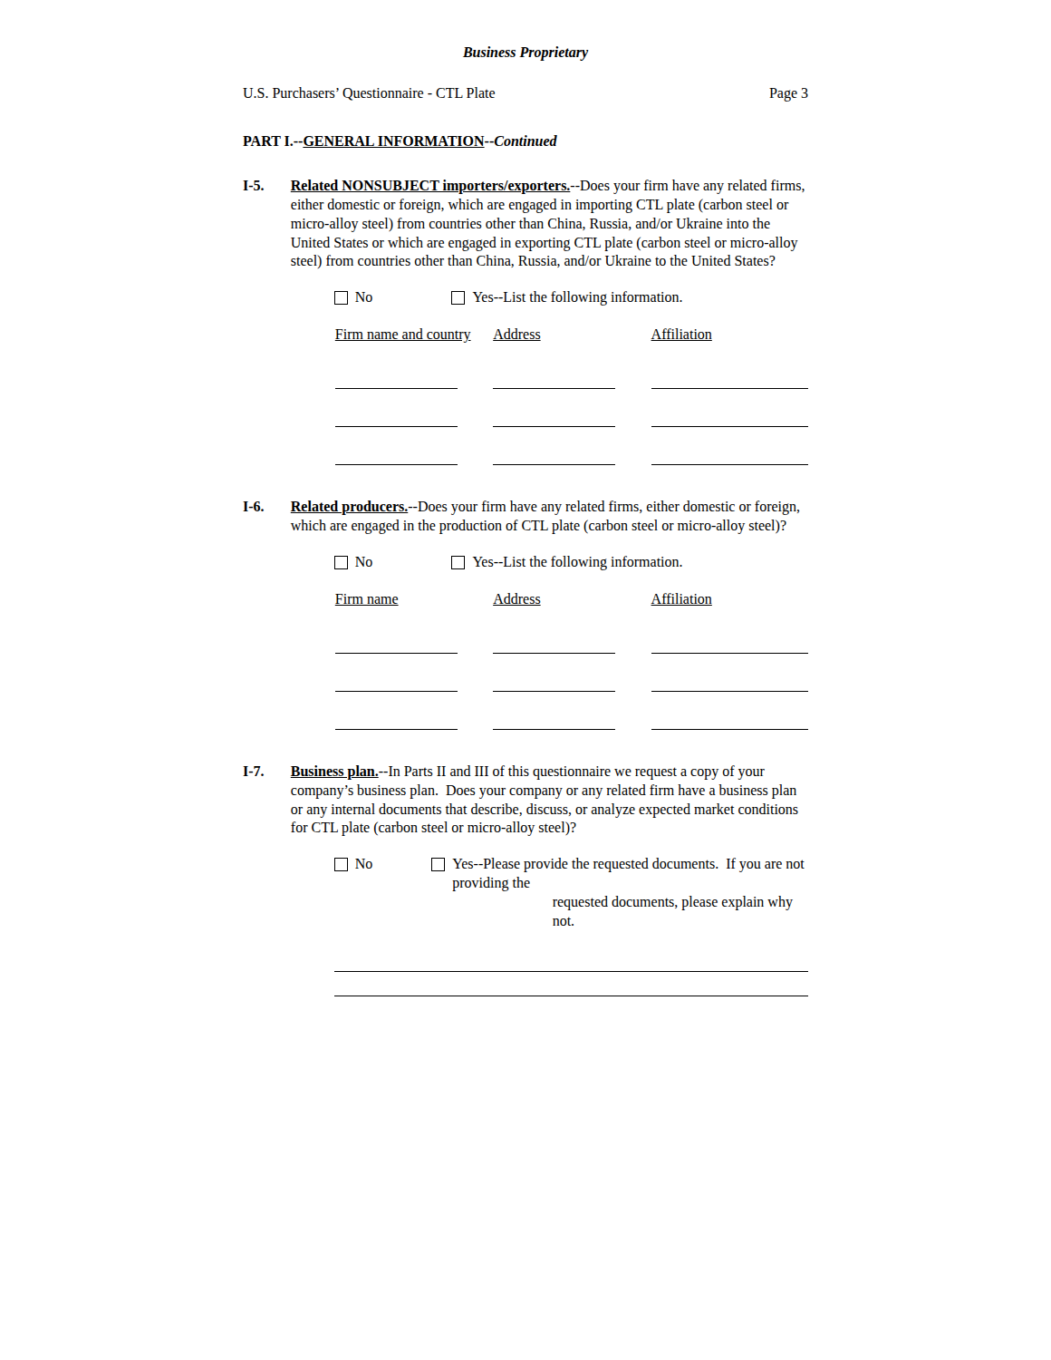Business Proprietary
U.S. Purchasers’ Questionnaire - CTL Plate
Page 3
PART I.--GENERAL INFORMATION--Continued
I-5.
Related NONSUBJECT importers/exporters.--Does your firm have any related firms, either domestic or foreign, which are engaged in importing CTL plate (carbon steel or micro-alloy steel) from countries other than China, Russia, and/or Ukraine into the United States or which are engaged in exporting CTL plate (carbon steel or micro-alloy steel) from countries other than China, Russia, and/or Ukraine to the United States?
No
Yes--List the following information.
| Firm name and country | Address | Affiliation |
| --- | --- | --- |
I-6.
Related producers.--Does your firm have any related firms, either domestic or foreign, which are engaged in the production of CTL plate (carbon steel or micro-alloy steel)?
No
Yes--List the following information.
| Firm name | Address | Affiliation |
| --- | --- | --- |
I-7.
Business plan.--In Parts II and III of this questionnaire we request a copy of your company’s business plan. Does your company or any related firm have a business plan or any internal documents that describe, discuss, or analyze expected market conditions for CTL plate (carbon steel or micro-alloy steel)?
No
Yes--Please provide the requested documents. If you are not providing the requested documents, please explain why not.